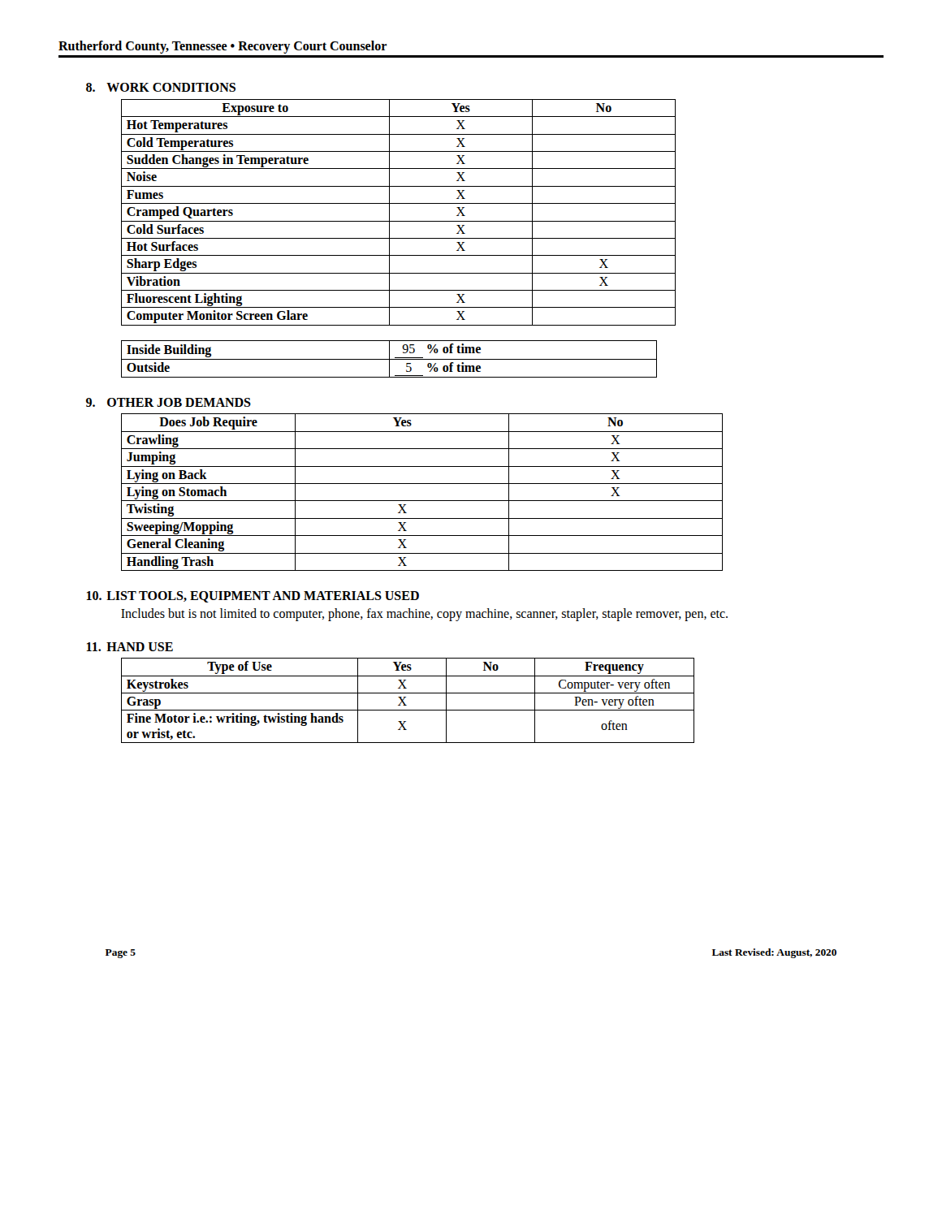Rutherford County, Tennessee • Recovery Court Counselor
8. WORK CONDITIONS
| Exposure to | Yes | No |
| --- | --- | --- |
| Hot Temperatures | X | |
| Cold Temperatures | X | |
| Sudden Changes in Temperature | X | |
| Noise | X | |
| Fumes | X | |
| Cramped Quarters | X | |
| Cold Surfaces | X | |
| Hot Surfaces | X | |
| Sharp Edges | | X |
| Vibration | | X |
| Fluorescent Lighting | X | |
| Computer Monitor Screen Glare | X | |
| Inside Building | 95 % of time |
| Outside | 5 % of time |
9. OTHER JOB DEMANDS
| Does Job Require | Yes | No |
| --- | --- | --- |
| Crawling | | X |
| Jumping | | X |
| Lying on Back | | X |
| Lying on Stomach | | X |
| Twisting | X | |
| Sweeping/Mopping | X | |
| General Cleaning | X | |
| Handling Trash | X | |
10. LIST TOOLS, EQUIPMENT AND MATERIALS USED
Includes but is not limited to computer, phone, fax machine, copy machine, scanner, stapler, staple remover, pen, etc.
11. HAND USE
| Type of Use | Yes | No | Frequency |
| --- | --- | --- | --- |
| Keystrokes | X | | Computer- very often |
| Grasp | X | | Pen- very often |
| Fine Motor i.e.: writing, twisting hands or wrist, etc. | X | | often |
Page 5 Last Revised: August, 2020